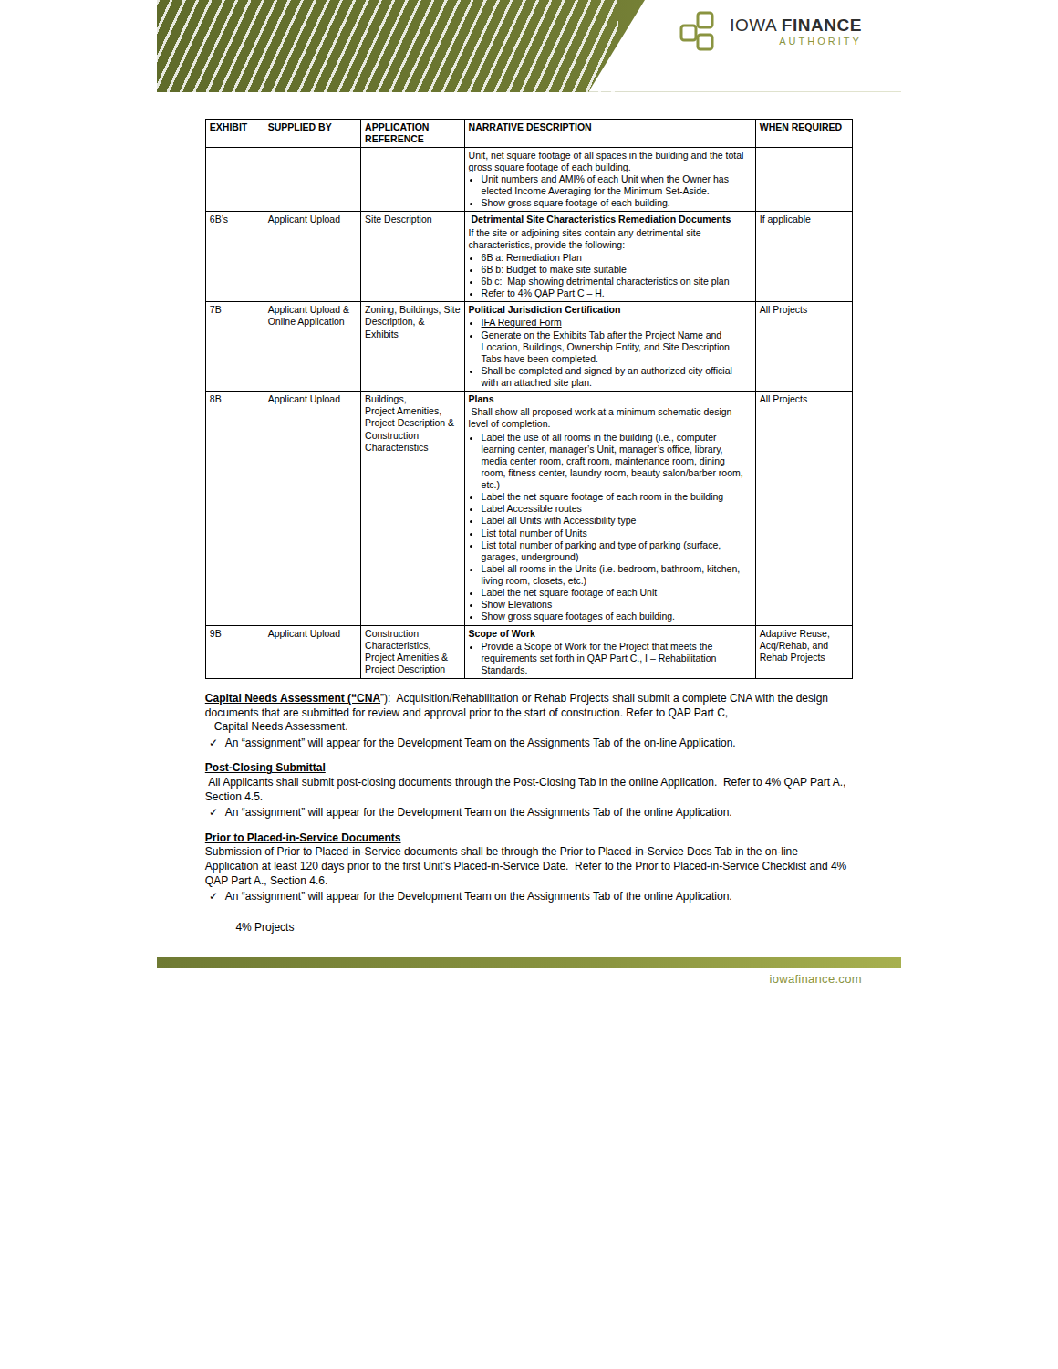IOWA FINANCE
AUTHORITY
| EXHIBIT | SUPPLIED BY | APPLICATION REFERENCE | NARRATIVE DESCRIPTION | WHEN REQUIRED |
| --- | --- | --- | --- | --- |
| | | | Unit, net square footage of all spaces in the building and the total gross square footage of each building. Unit numbers and AMI% of each Unit when the Owner has elected Income Averaging for the Minimum Set-Aside. Show gross square footage of each building. | |
| 6B’s | Applicant Upload | Site Description | Detrimental Site Characteristics Remediation Documents If the site or adjoining sites contain any detrimental site characteristics, provide the following: 6B a: Remediation Plan 6B b: Budget to make site suitable 6b c: Map showing detrimental characteristics on site plan Refer to 4% QAP Part C – H. | If applicable |
| 7B | Applicant Upload & Online Application | Zoning, Buildings, Site Description, & Exhibits | Political Jurisdiction Certification IFA Required Form Generate on the Exhibits Tab after the Project Name and Location, Buildings, Ownership Entity, and Site Description Tabs have been completed. Shall be completed and signed by an authorized city official with an attached site plan. | All Projects |
| 8B | Applicant Upload | Buildings, Project Amenities, Project Description & Construction Characteristics | Plans Shall show all proposed work at a minimum schematic design level of completion. Label the use of all rooms in the building (i.e., computer learning center, manager’s Unit, manager’s office, library, media center room, craft room, maintenance room, dining room, fitness center, laundry room, beauty salon/barber room, etc.) Label the net square footage of each room in the building Label Accessible routes Label all Units with Accessibility type List total number of Units List total number of parking and type of parking (surface, garages, underground) Label all rooms in the Units (i.e. bedroom, bathroom, kitchen, living room, closets, etc.) Label the net square footage of each Unit Show Elevations Show gross square footages of each building. | All Projects |
| 9B | Applicant Upload | Construction Characteristics, Project Amenities & Project Description | Scope of Work Provide a Scope of Work for the Project that meets the requirements set forth in QAP Part C., I – Rehabilitation Standards. | Adaptive Reuse, Acq/Rehab, and Rehab Projects |
Capital Needs Assessment (“CNA
”): Acquisition/Rehabilitation or Rehab Projects shall submit a complete CNA with the design documents that are submitted for review and approval prior to the start of construction. Refer to QAP Part C,
Capital Needs Assessment.
An “assignment” will appear for the Development Team on the Assignments Tab of the on-line Application.
Post-Closing Submittal
All Applicants shall submit post-closing documents through the Post-Closing Tab in the online Application. Refer to 4% QAP Part A., Section 4.5.
An “assignment” will appear for the Development Team on the Assignments Tab of the online Application.
Prior to Placed-in-Service Documents
Submission of Prior to Placed-in-Service documents shall be through the Prior to Placed-in-Service Docs Tab in the on-line Application at least 120 days prior to the first Unit’s Placed-in-Service Date. Refer to the Prior to Placed-in-Service Checklist and 4% QAP Part A., Section 4.6.
An “assignment” will appear for the Development Team on the Assignments Tab of the online Application.
4% Projects
iowafinance.com